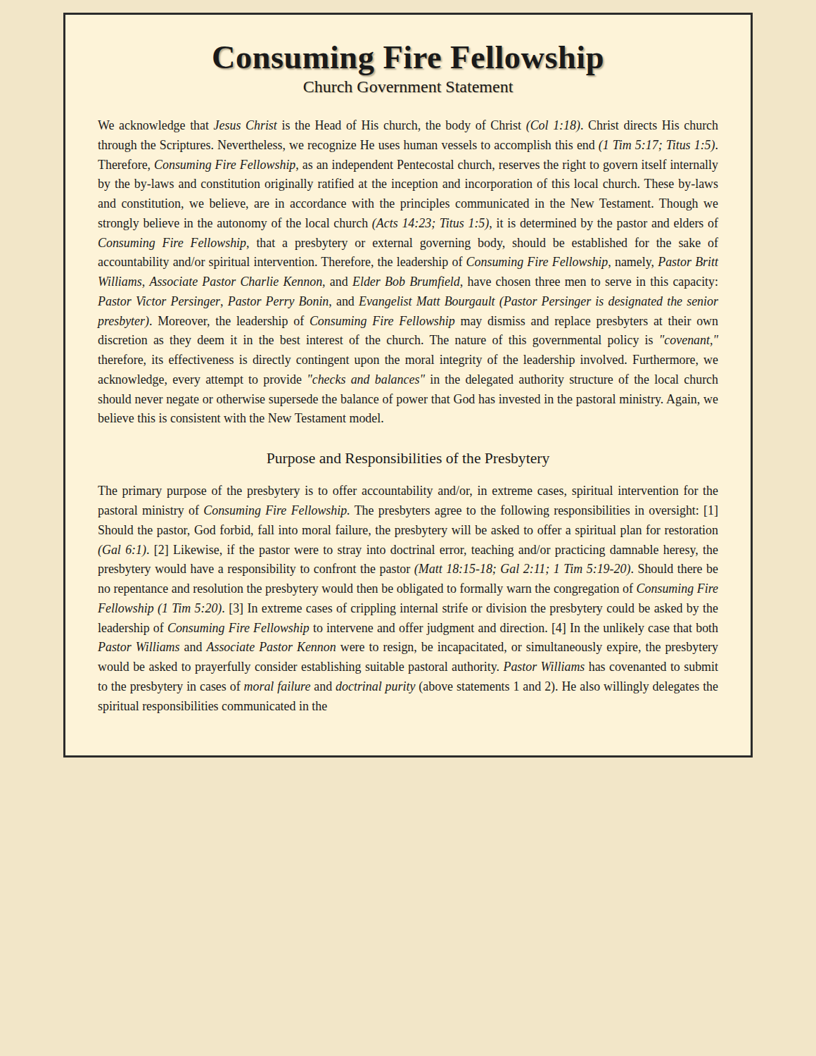Consuming Fire Fellowship
Church Government Statement
We acknowledge that Jesus Christ is the Head of His church, the body of Christ (Col 1:18). Christ directs His church through the Scriptures. Nevertheless, we recognize He uses human vessels to accomplish this end (1 Tim 5:17; Titus 1:5). Therefore, Consuming Fire Fellowship, as an independent Pentecostal church, reserves the right to govern itself internally by the by-laws and constitution originally ratified at the inception and incorporation of this local church. These by-laws and constitution, we believe, are in accordance with the principles communicated in the New Testament. Though we strongly believe in the autonomy of the local church (Acts 14:23; Titus 1:5), it is determined by the pastor and elders of Consuming Fire Fellowship, that a presbytery or external governing body, should be established for the sake of accountability and/or spiritual intervention. Therefore, the leadership of Consuming Fire Fellowship, namely, Pastor Britt Williams, Associate Pastor Charlie Kennon, and Elder Bob Brumfield, have chosen three men to serve in this capacity: Pastor Victor Persinger, Pastor Perry Bonin, and Evangelist Matt Bourgault (Pastor Persinger is designated the senior presbyter). Moreover, the leadership of Consuming Fire Fellowship may dismiss and replace presbyters at their own discretion as they deem it in the best interest of the church. The nature of this governmental policy is "covenant," therefore, its effectiveness is directly contingent upon the moral integrity of the leadership involved. Furthermore, we acknowledge, every attempt to provide "checks and balances" in the delegated authority structure of the local church should never negate or otherwise supersede the balance of power that God has invested in the pastoral ministry. Again, we believe this is consistent with the New Testament model.
Purpose and Responsibilities of the Presbytery
The primary purpose of the presbytery is to offer accountability and/or, in extreme cases, spiritual intervention for the pastoral ministry of Consuming Fire Fellowship. The presbyters agree to the following responsibilities in oversight: [1] Should the pastor, God forbid, fall into moral failure, the presbytery will be asked to offer a spiritual plan for restoration (Gal 6:1). [2] Likewise, if the pastor were to stray into doctrinal error, teaching and/or practicing damnable heresy, the presbytery would have a responsibility to confront the pastor (Matt 18:15-18; Gal 2:11; 1 Tim 5:19-20). Should there be no repentance and resolution the presbytery would then be obligated to formally warn the congregation of Consuming Fire Fellowship (1 Tim 5:20). [3] In extreme cases of crippling internal strife or division the presbytery could be asked by the leadership of Consuming Fire Fellowship to intervene and offer judgment and direction. [4] In the unlikely case that both Pastor Williams and Associate Pastor Kennon were to resign, be incapacitated, or simultaneously expire, the presbytery would be asked to prayerfully consider establishing suitable pastoral authority. Pastor Williams has covenanted to submit to the presbytery in cases of moral failure and doctrinal purity (above statements 1 and 2). He also willingly delegates the spiritual responsibilities communicated in the